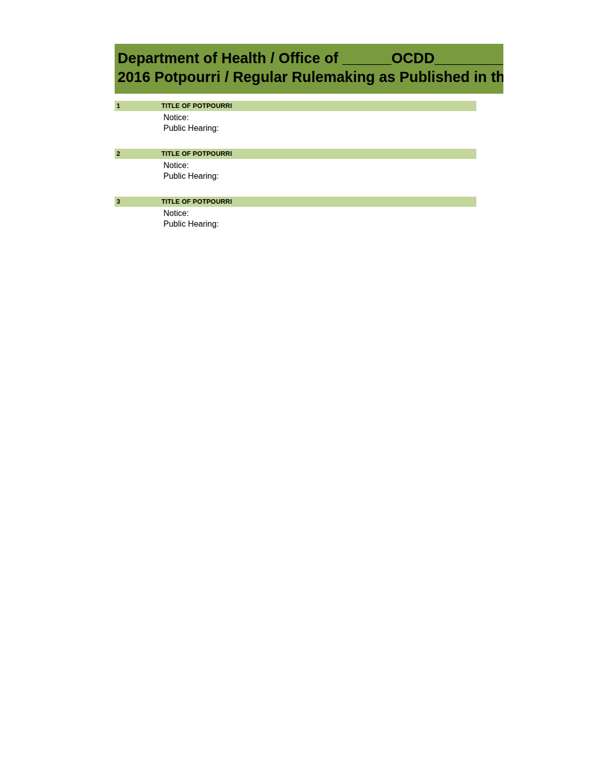Department of Health / Office of ______OCDD_____________ /
2016 Potpourri / Regular Rulemaking as Published in the Louisiana
1
TITLE OF POTPOURRI
Notice:
Public Hearing:
2
TITLE OF POTPOURRI
Notice:
Public Hearing:
3
TITLE OF POTPOURRI
Notice:
Public Hearing: